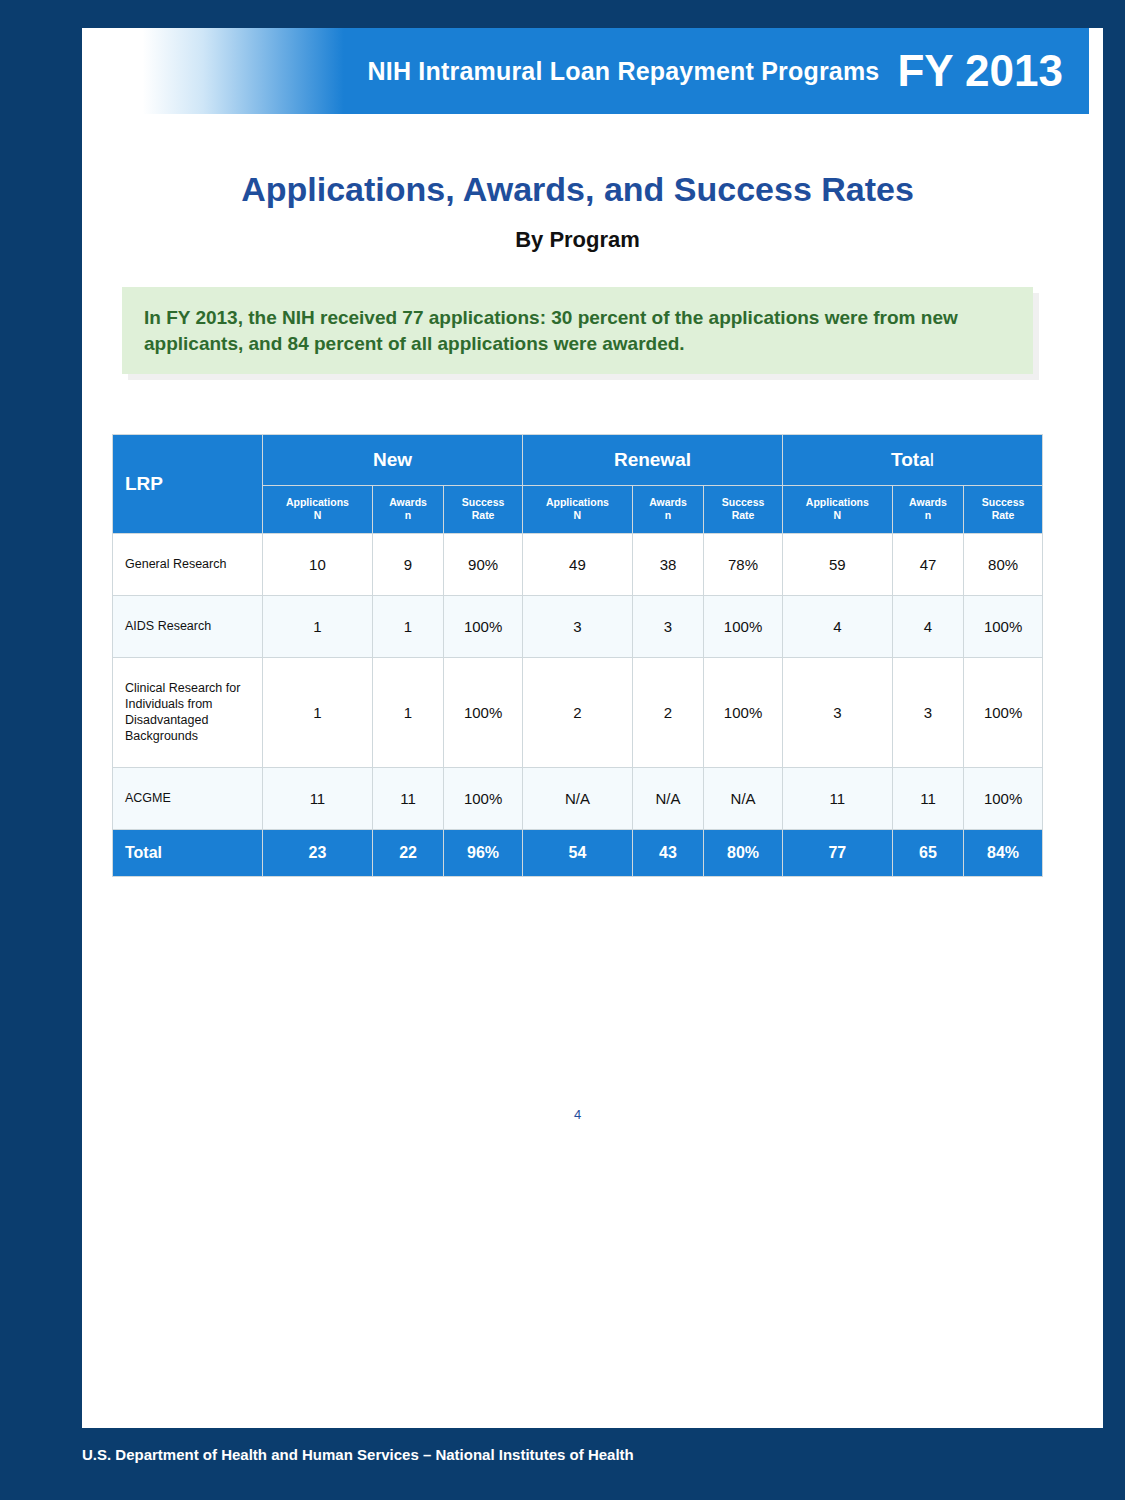NIH Intramural Loan Repayment Programs FY 2013
Applications, Awards, and Success Rates
By Program
In FY 2013, the NIH received 77 applications: 30 percent of the applications were from new applicants, and 84 percent of all applications were awarded.
Applications, awards, and success rates by program, FY 2013
| LRP | New | Renewal | Tota l |
| --- | --- | --- | --- |
| Applications N | Awards n | Success Rate | Applications N | Awards n | Success Rate | Applications N | Awards n | Success Rate |
| General Research | 10 | 9 | 90% | 49 | 38 | 78% | 59 | 47 | 80% |
| AIDS Research | 1 | 1 | 100% | 3 | 3 | 100% | 4 | 4 | 100% |
| Clinical Research for Individuals from Disadvantaged Backgrounds | 1 | 1 | 100% | 2 | 2 | 100% | 3 | 3 | 100% |
| ACGME | 11 | 11 | 100% | N/A | N/A | N/A | 11 | 11 | 100% |
| Total | 23 | 22 | 96% | 54 | 43 | 80% | 77 | 65 | 84% |
4
U.S. Department of Health and Human Services – National Institutes of Health